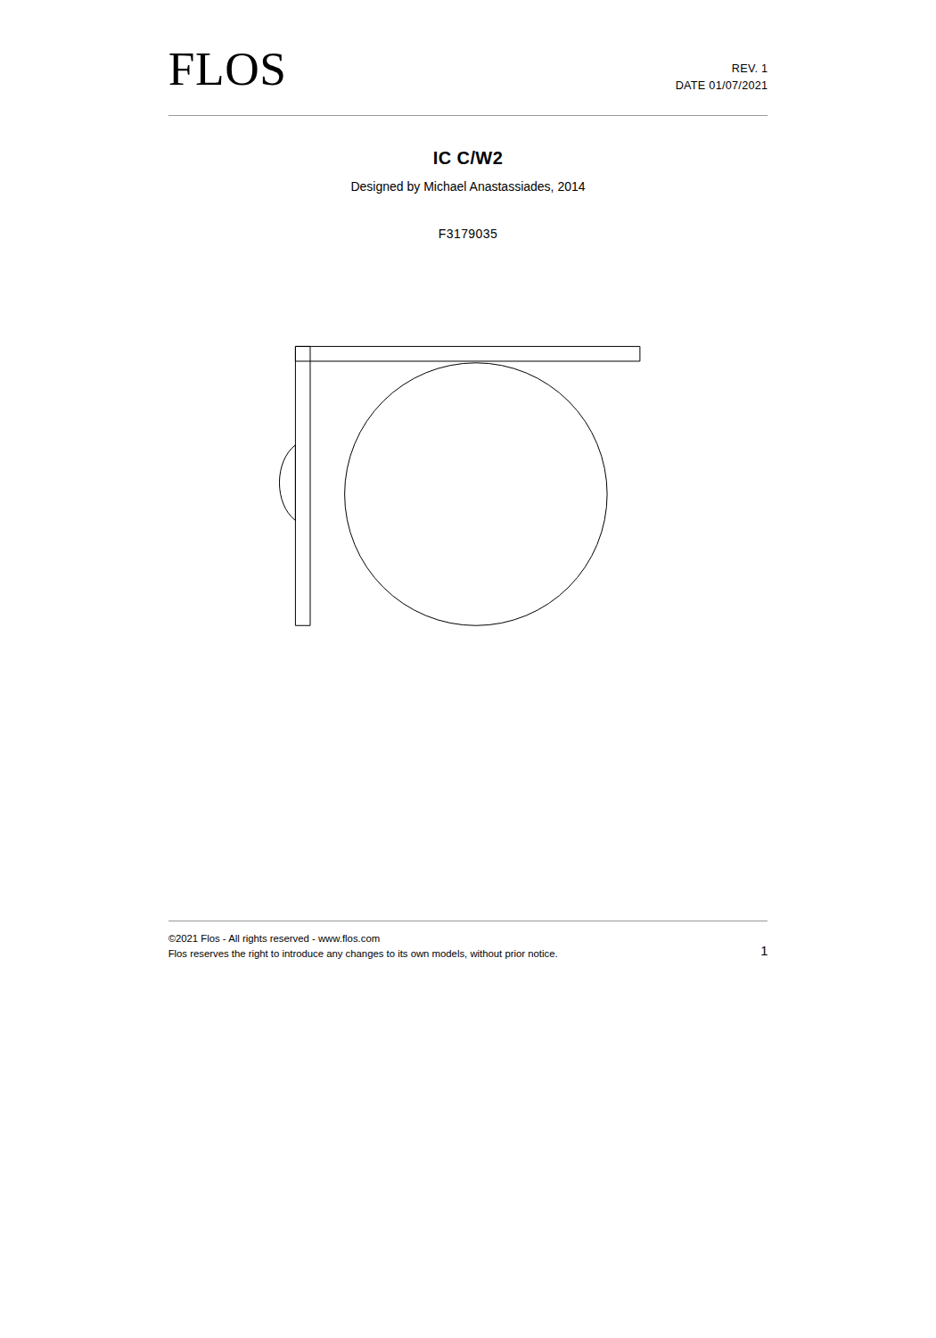FLOS
REV. 1
DATE 01/07/2021
IC C/W2
Designed by Michael Anastassiades, 2014
F3179035
©2021 Flos - All rights reserved - www.flos.com
Flos reserves the right to introduce any changes to its own models, without prior notice.
1